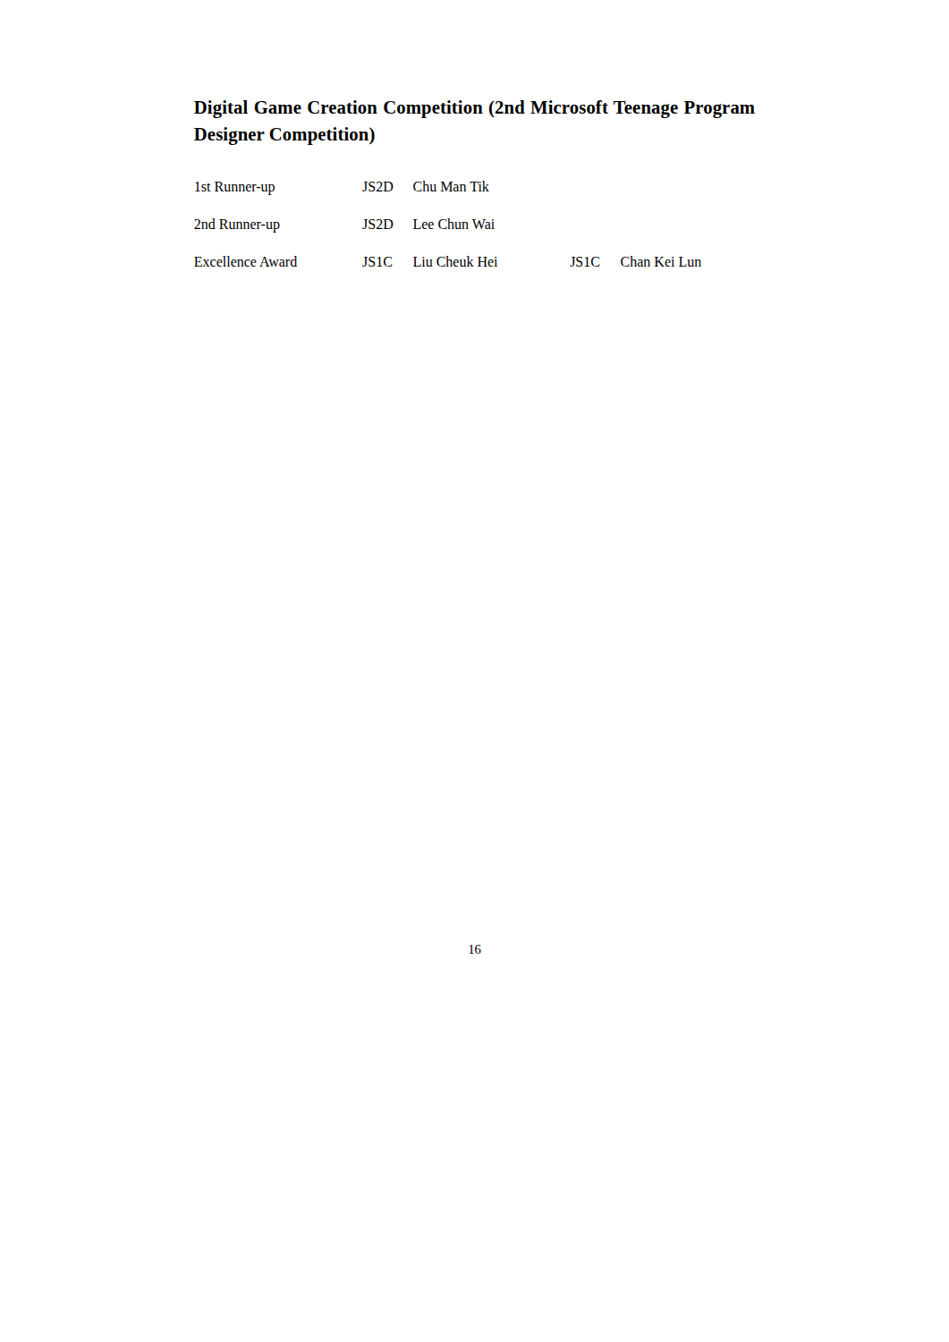Digital Game Creation Competition (2nd Microsoft Teenage Program Designer Competition)
| 1st Runner-up | JS2D | Chu Man Tik | | |
| 2nd Runner-up | JS2D | Lee Chun Wai | | |
| Excellence Award | JS1C | Liu Cheuk Hei | JS1C | Chan Kei Lun |
16